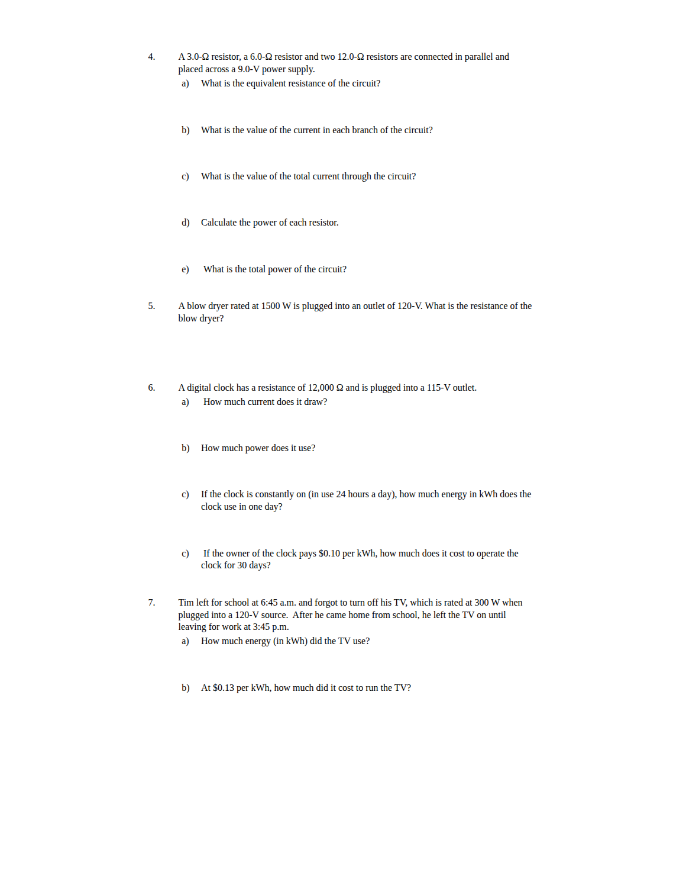4.
A 3.0-Ω resistor, a 6.0-Ω resistor and two 12.0-Ω resistors are connected in parallel and placed across a 9.0-V power supply.
a) What is the equivalent resistance of the circuit?
b) What is the value of the current in each branch of the circuit?
c) What is the value of the total current through the circuit?
d) Calculate the power of each resistor.
e) What is the total power of the circuit?
5.
A blow dryer rated at 1500 W is plugged into an outlet of 120-V. What is the resistance of the blow dryer?
6.
A digital clock has a resistance of 12,000 Ω and is plugged into a 115-V outlet.
a) How much current does it draw?
b) How much power does it use?
c) If the clock is constantly on (in use 24 hours a day), how much energy in kWh does the clock use in one day?
c) If the owner of the clock pays $0.10 per kWh, how much does it cost to operate the clock for 30 days?
7.
Tim left for school at 6:45 a.m. and forgot to turn off his TV, which is rated at 300 W when plugged into a 120-V source. After he came home from school, he left the TV on until leaving for work at 3:45 p.m.
a) How much energy (in kWh) did the TV use?
b) At $0.13 per kWh, how much did it cost to run the TV?